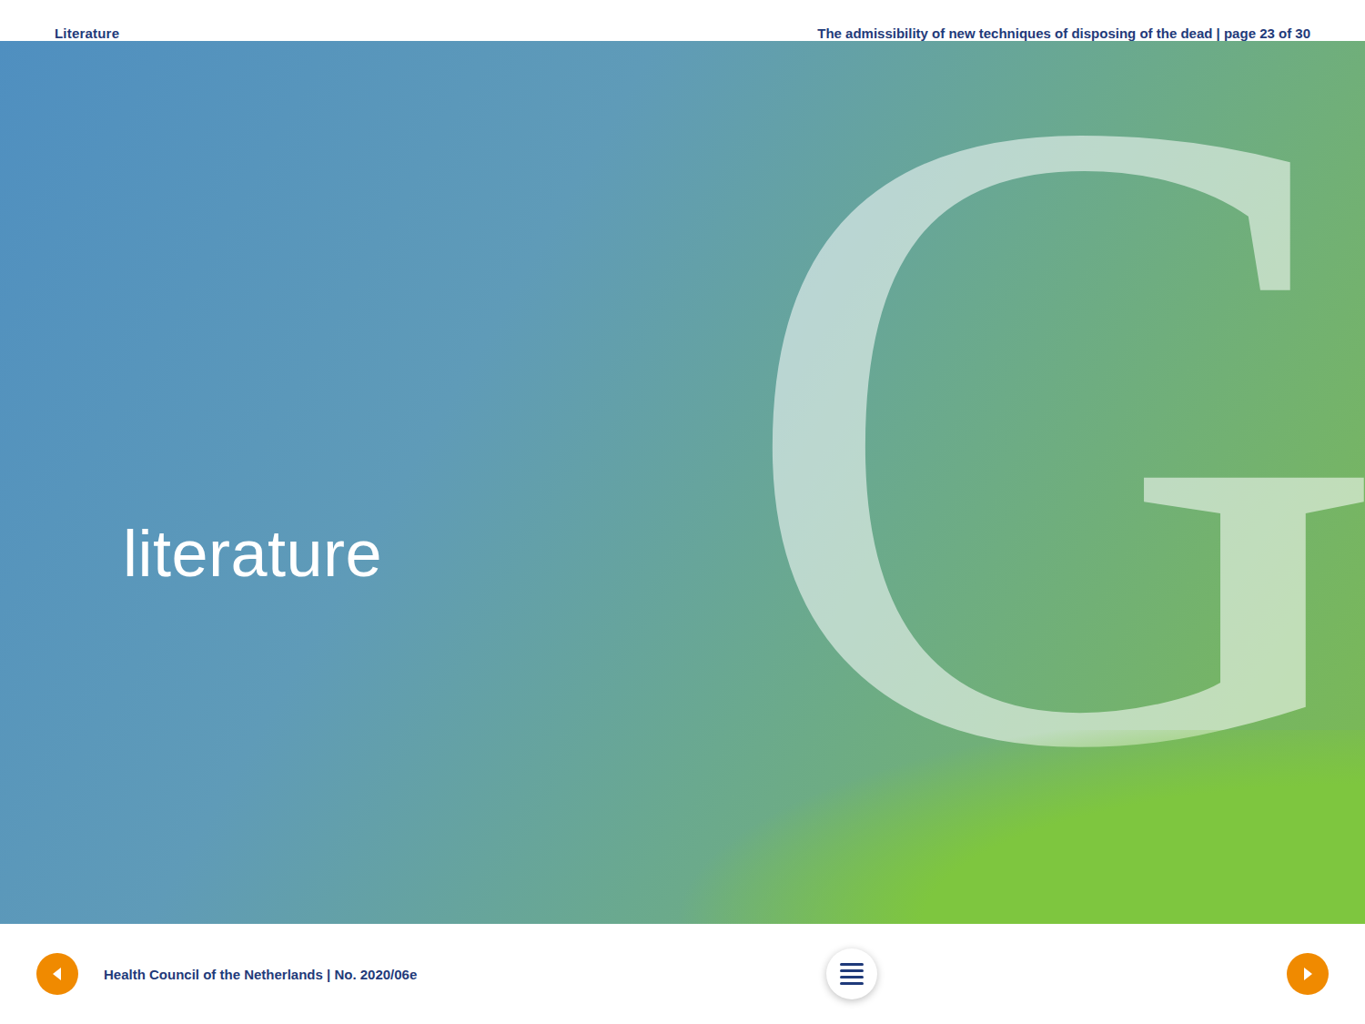Literature
The admissibility of new techniques of disposing of the dead | page 23 of 30
G
literature
Health Council of the Netherlands | No. 2020/06e